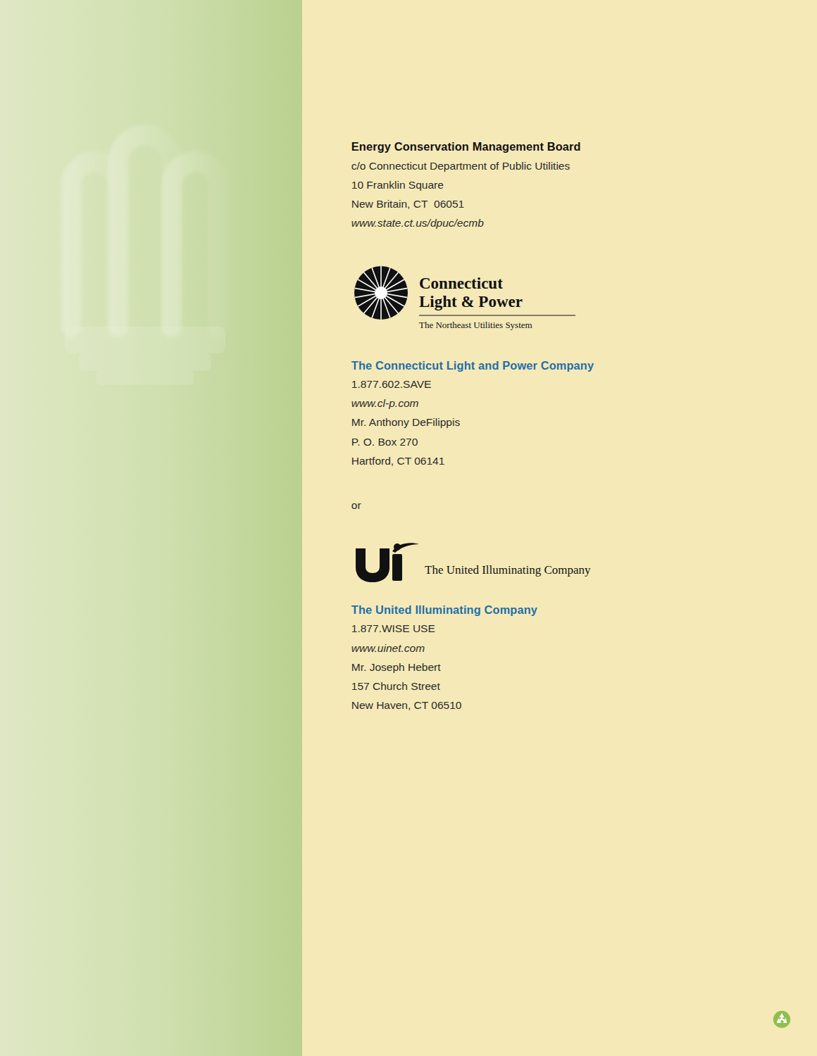Energy Conservation Management Board
c/o Connecticut Department of Public Utilities
10 Franklin Square
New Britain, CT 06051
www.state.ct.us/dpuc/ecmb
Connecticut Light & Power The Northeast Utilities System
The Connecticut Light and Power Company
1.877.602.SAVE
www.cl-p.com
Mr. Anthony DeFilippis
P. O. Box 270
Hartford, CT 06141
or
The United Illuminating Company
The United Illuminating Company
1.877.WISE USE
www.uinet.com
Mr. Joseph Hebert
157 Church Street
New Haven, CT 06510